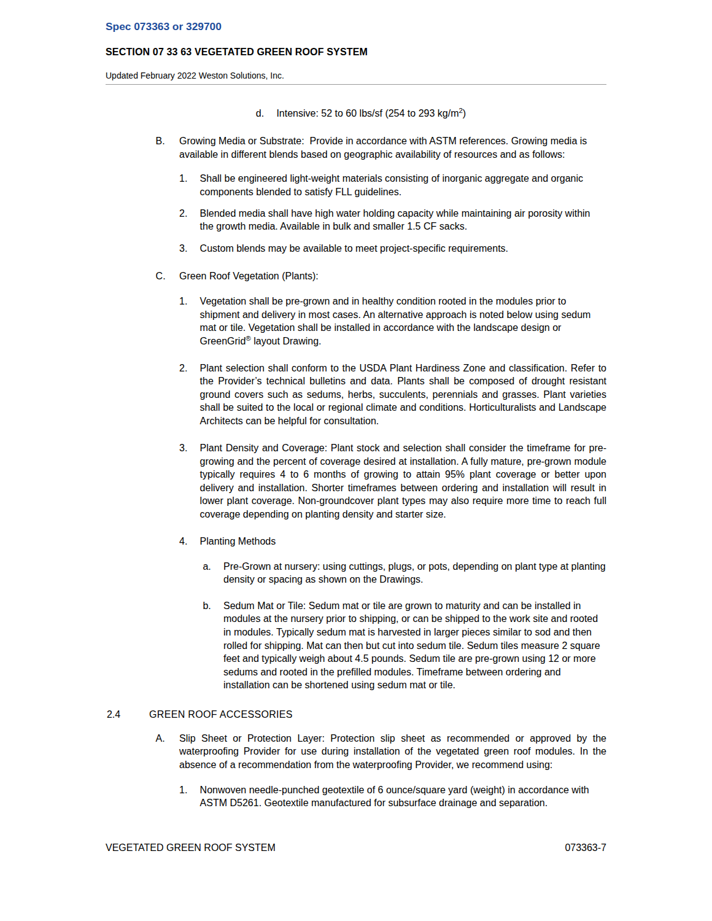Spec 073363 or 329700
SECTION 07 33 63 VEGETATED GREEN ROOF SYSTEM
Updated February 2022 Weston Solutions, Inc.
d. Intensive: 52 to 60 lbs/sf (254 to 293 kg/m2)
B. Growing Media or Substrate: Provide in accordance with ASTM references. Growing media is available in different blends based on geographic availability of resources and as follows:
1. Shall be engineered light-weight materials consisting of inorganic aggregate and organic components blended to satisfy FLL guidelines.
2. Blended media shall have high water holding capacity while maintaining air porosity within the growth media. Available in bulk and smaller 1.5 CF sacks.
3. Custom blends may be available to meet project-specific requirements.
C. Green Roof Vegetation (Plants):
1. Vegetation shall be pre-grown and in healthy condition rooted in the modules prior to shipment and delivery in most cases. An alternative approach is noted below using sedum mat or tile. Vegetation shall be installed in accordance with the landscape design or GreenGrid® layout Drawing.
2. Plant selection shall conform to the USDA Plant Hardiness Zone and classification. Refer to the Provider’s technical bulletins and data. Plants shall be composed of drought resistant ground covers such as sedums, herbs, succulents, perennials and grasses. Plant varieties shall be suited to the local or regional climate and conditions. Horticulturalists and Landscape Architects can be helpful for consultation.
3. Plant Density and Coverage: Plant stock and selection shall consider the timeframe for pre-growing and the percent of coverage desired at installation. A fully mature, pre-grown module typically requires 4 to 6 months of growing to attain 95% plant coverage or better upon delivery and installation. Shorter timeframes between ordering and installation will result in lower plant coverage. Non-groundcover plant types may also require more time to reach full coverage depending on planting density and starter size.
4. Planting Methods
a. Pre-Grown at nursery: using cuttings, plugs, or pots, depending on plant type at planting density or spacing as shown on the Drawings.
b. Sedum Mat or Tile: Sedum mat or tile are grown to maturity and can be installed in modules at the nursery prior to shipping, or can be shipped to the work site and rooted in modules. Typically sedum mat is harvested in larger pieces similar to sod and then rolled for shipping. Mat can then but cut into sedum tile. Sedum tiles measure 2 square feet and typically weigh about 4.5 pounds. Sedum tile are pre-grown using 12 or more sedums and rooted in the prefilled modules. Timeframe between ordering and installation can be shortened using sedum mat or tile.
2.4 GREEN ROOF ACCESSORIES
A. Slip Sheet or Protection Layer: Protection slip sheet as recommended or approved by the waterproofing Provider for use during installation of the vegetated green roof modules. In the absence of a recommendation from the waterproofing Provider, we recommend using:
1. Nonwoven needle-punched geotextile of 6 ounce/square yard (weight) in accordance with ASTM D5261. Geotextile manufactured for subsurface drainage and separation.
VEGETATED GREEN ROOF SYSTEM 073363-7